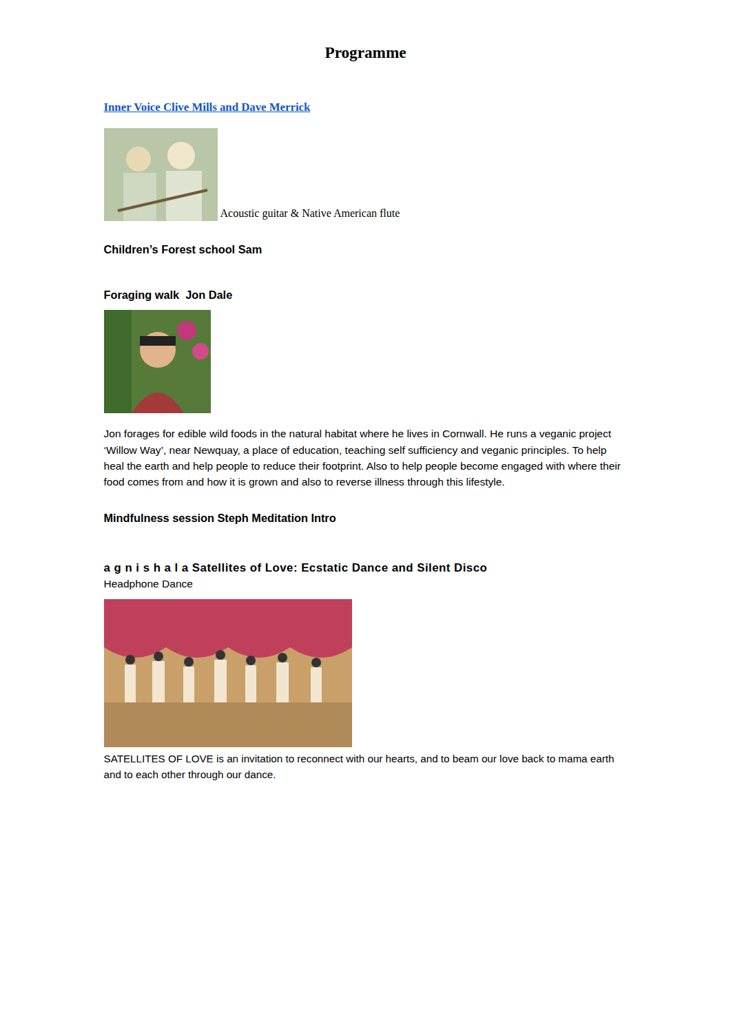Programme
Inner Voice Clive Mills and Dave Merrick
Acoustic guitar & Native American flute
Children’s Forest school Sam
Foraging walk Jon Dale
Jon forages for edible wild foods in the natural habitat where he lives in Cornwall. He runs a veganic project ‘Willow Way’, near Newquay, a place of education, teaching self sufficiency and veganic principles. To help heal the earth and help people to reduce their footprint. Also to help people become engaged with where their food comes from and how it is grown and also to reverse illness through this lifestyle.
Mindfulness session Steph Meditation Intro
a g n i s h a l a Satellites of Love: Ecstatic Dance and Silent Disco
Headphone Dance
SATELLITES OF LOVE is an invitation to reconnect with our hearts, and to beam our love back to mama earth and to each other through our dance.